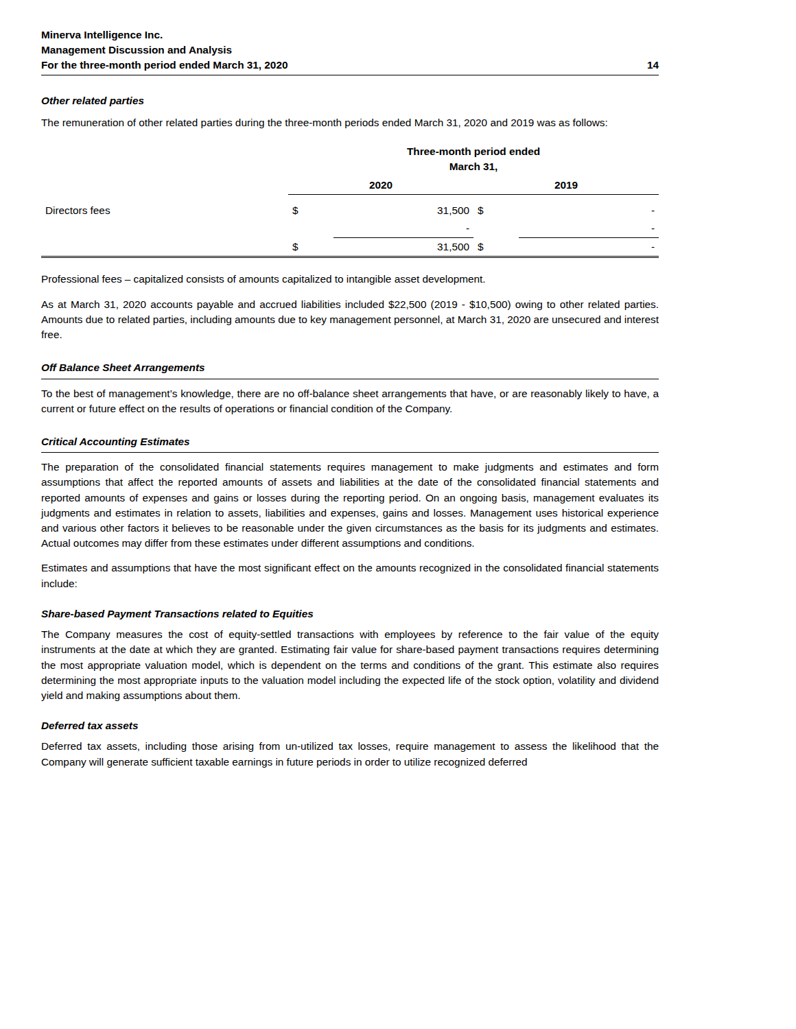Minerva Intelligence Inc.
Management Discussion and Analysis
For the three-month period ended March 31, 2020 14
Other related parties
The remuneration of other related parties during the three-month periods ended March 31, 2020 and 2019 was as follows:
| | Three-month period ended March 31, |
| | 2020 | 2019 |
| Directors fees | $ | 31,500 | $ | - |
| | | - | | - |
| | $ | 31,500 | $ | - |
Professional fees – capitalized consists of amounts capitalized to intangible asset development.
As at March 31, 2020 accounts payable and accrued liabilities included $22,500 (2019 - $10,500) owing to other related parties. Amounts due to related parties, including amounts due to key management personnel, at March 31, 2020 are unsecured and interest free.
Off Balance Sheet Arrangements
To the best of management’s knowledge, there are no off-balance sheet arrangements that have, or are reasonably likely to have, a current or future effect on the results of operations or financial condition of the Company.
Critical Accounting Estimates
The preparation of the consolidated financial statements requires management to make judgments and estimates and form assumptions that affect the reported amounts of assets and liabilities at the date of the consolidated financial statements and reported amounts of expenses and gains or losses during the reporting period. On an ongoing basis, management evaluates its judgments and estimates in relation to assets, liabilities and expenses, gains and losses. Management uses historical experience and various other factors it believes to be reasonable under the given circumstances as the basis for its judgments and estimates. Actual outcomes may differ from these estimates under different assumptions and conditions.
Estimates and assumptions that have the most significant effect on the amounts recognized in the consolidated financial statements include:
Share-based Payment Transactions related to Equities
The Company measures the cost of equity-settled transactions with employees by reference to the fair value of the equity instruments at the date at which they are granted. Estimating fair value for share-based payment transactions requires determining the most appropriate valuation model, which is dependent on the terms and conditions of the grant. This estimate also requires determining the most appropriate inputs to the valuation model including the expected life of the stock option, volatility and dividend yield and making assumptions about them.
Deferred tax assets
Deferred tax assets, including those arising from un-utilized tax losses, require management to assess the likelihood that the Company will generate sufficient taxable earnings in future periods in order to utilize recognized deferred